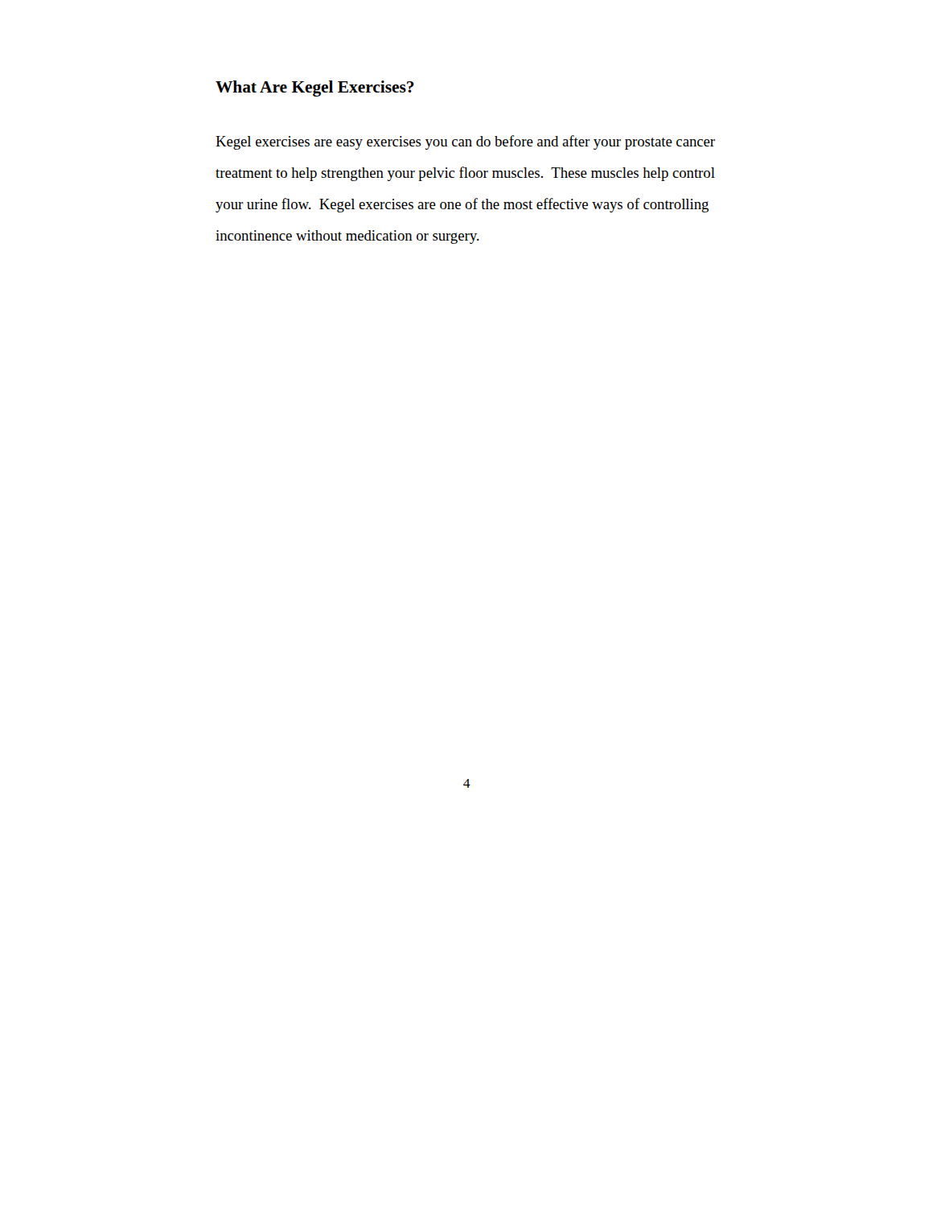What Are Kegel Exercises?
Kegel exercises are easy exercises you can do before and after your prostate cancer treatment to help strengthen your pelvic floor muscles. These muscles help control your urine flow. Kegel exercises are one of the most effective ways of controlling incontinence without medication or surgery.
4